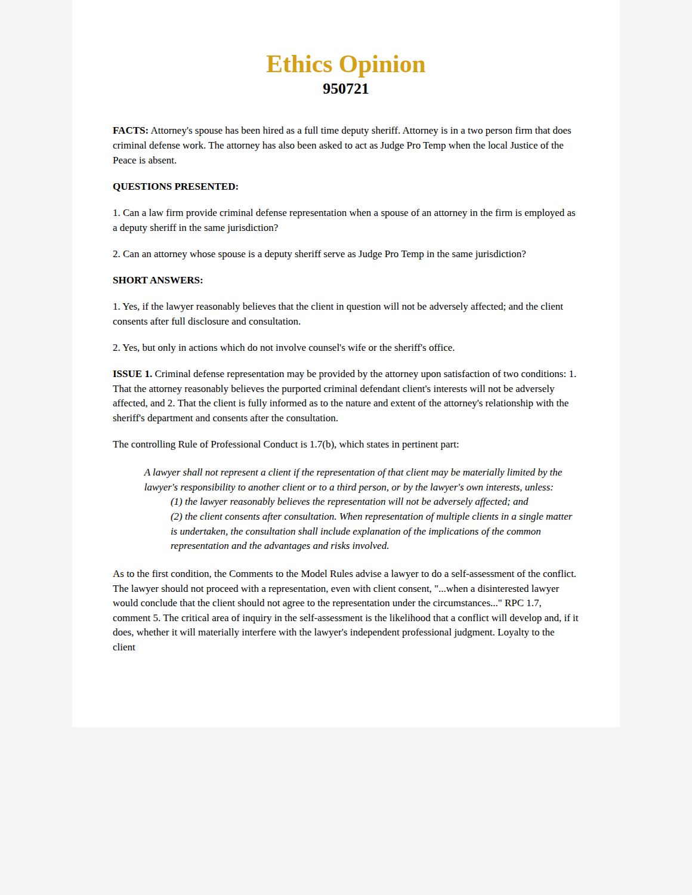Ethics Opinion950721
FACTS: Attorney's spouse has been hired as a full time deputy sheriff. Attorney is in a two person firm that does criminal defense work. The attorney has also been asked to act as Judge Pro Temp when the local Justice of the Peace is absent.
QUESTIONS PRESENTED:
1. Can a law firm provide criminal defense representation when a spouse of an attorney in the firm is employed as a deputy sheriff in the same jurisdiction?
2. Can an attorney whose spouse is a deputy sheriff serve as Judge Pro Temp in the same jurisdiction?
SHORT ANSWERS:
1. Yes, if the lawyer reasonably believes that the client in question will not be adversely affected; and the client consents after full disclosure and consultation.
2. Yes, but only in actions which do not involve counsel's wife or the sheriff's office.
ISSUE 1. Criminal defense representation may be provided by the attorney upon satisfaction of two conditions: 1. That the attorney reasonably believes the purported criminal defendant client's interests will not be adversely affected, and 2. That the client is fully informed as to the nature and extent of the attorney's relationship with the sheriff's department and consents after the consultation.
The controlling Rule of Professional Conduct is 1.7(b), which states in pertinent part:
A lawyer shall not represent a client if the representation of that client may be materially limited by the lawyer's responsibility to another client or to a third person, or by the lawyer's own interests, unless:
(1) the lawyer reasonably believes the representation will not be adversely affected; and
(2) the client consents after consultation. When representation of multiple clients in a single matter is undertaken, the consultation shall include explanation of the implications of the common representation and the advantages and risks involved.
As to the first condition, the Comments to the Model Rules advise a lawyer to do a self-assessment of the conflict. The lawyer should not proceed with a representation, even with client consent, "...when a disinterested lawyer would conclude that the client should not agree to the representation under the circumstances..." RPC 1.7, comment 5. The critical area of inquiry in the self-assessment is the likelihood that a conflict will develop and, if it does, whether it will materially interfere with the lawyer's independent professional judgment. Loyalty to the client